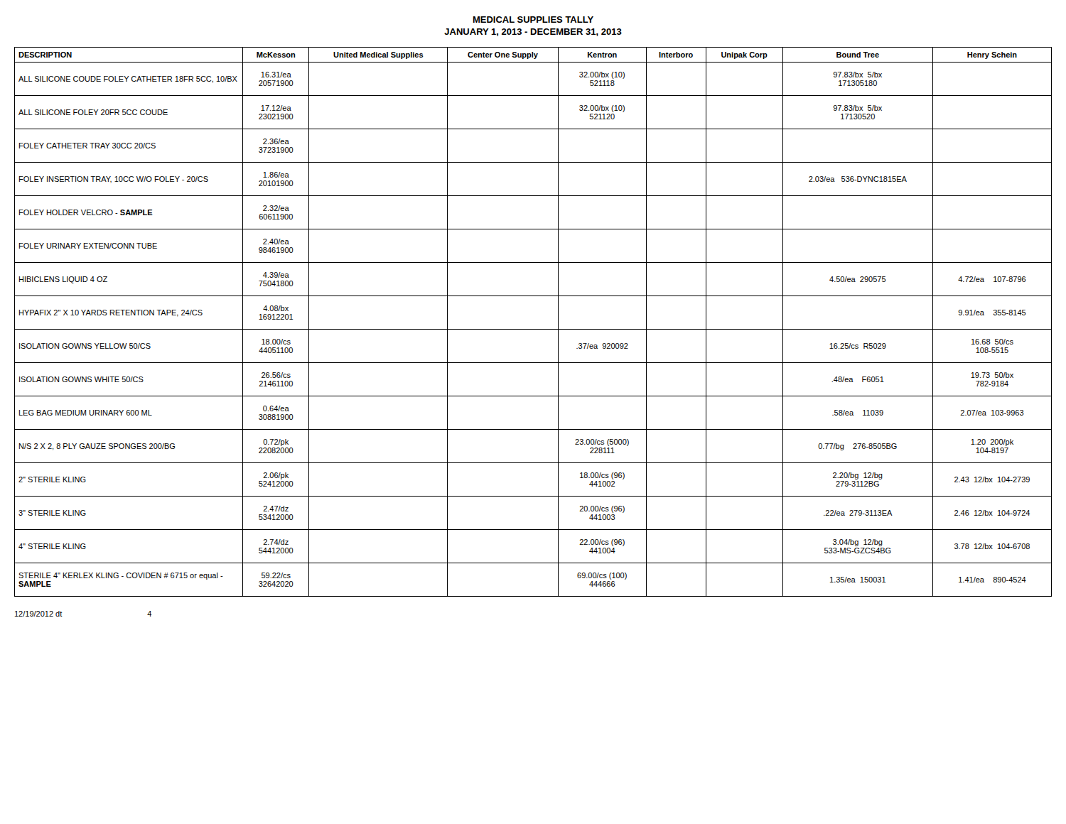MEDICAL SUPPLIES TALLY
JANUARY 1, 2013 - DECEMBER 31, 2013
| DESCRIPTION | McKesson | United Medical Supplies | Center One Supply | Kentron | Interboro | Unipak Corp | Bound Tree | Henry Schein |
| --- | --- | --- | --- | --- | --- | --- | --- | --- |
| ALL SILICONE COUDE FOLEY CATHETER 18FR 5CC, 10/BX | 16.31/ea 20571900 | | | 32.00/bx (10) 521118 | | | 97.83/bx 5/bx 171305180 | |
| ALL SILICONE FOLEY 20FR 5CC COUDE | 17.12/ea 23021900 | | | 32.00/bx (10) 521120 | | | 97.83/bx 5/bx 17130520 | |
| FOLEY CATHETER TRAY 30CC 20/CS | 2.36/ea 37231900 | | | | | | | |
| FOLEY INSERTION TRAY, 10CC W/O FOLEY - 20/CS | 1.86/ea 20101900 | | | | | | 2.03/ea 536-DYNC1815EA | |
| FOLEY HOLDER VELCRO - SAMPLE | 2.32/ea 60611900 | | | | | | | |
| FOLEY URINARY EXTEN/CONN TUBE | 2.40/ea 98461900 | | | | | | | |
| HIBICLENS LIQUID 4 OZ | 4.39/ea 75041800 | | | | | | 4.50/ea 290575 | 4.72/ea 107-8796 |
| HYPAFIX 2" X 10 YARDS RETENTION TAPE, 24/CS | 4.08/bx 16912201 | | | | | | | 9.91/ea 355-8145 |
| ISOLATION GOWNS YELLOW 50/CS | 18.00/cs 44051100 | | | .37/ea 920092 | | | 16.25/cs R5029 | 16.68 50/cs 108-5515 |
| ISOLATION GOWNS WHITE 50/CS | 26.56/cs 21461100 | | | | | | .48/ea F6051 | 19.73 50/bx 782-9184 |
| LEG BAG MEDIUM URINARY 600 ML | 0.64/ea 30881900 | | | | | | .58/ea 11039 | 2.07/ea 103-9963 |
| N/S 2 X 2, 8 PLY GAUZE SPONGES 200/BG | 0.72/pk 22082000 | | | 23.00/cs (5000) 228111 | | | 0.77/bg 276-8505BG | 1.20 200/pk 104-8197 |
| 2" STERILE KLING | 2.06/pk 52412000 | | | 18.00/cs (96) 441002 | | | 2.20/bg 12/bg 279-3112BG | 2.43 12/bx 104-2739 |
| 3" STERILE KLING | 2.47/dz 53412000 | | | 20.00/cs (96) 441003 | | | .22/ea 279-3113EA | 2.46 12/bx 104-9724 |
| 4" STERILE KLING | 2.74/dz 54412000 | | | 22.00/cs (96) 441004 | | | 3.04/bg 12/bg 533-MS-GZCS4BG | 3.78 12/bx 104-6708 |
| STERILE 4" KERLEX KLING - COVIDEN # 6715 or equal - SAMPLE | 59.22/cs 32642020 | | | 69.00/cs (100) 444666 | | | 1.35/ea 150031 | 1.41/ea 890-4524 |
12/19/2012 dt 4